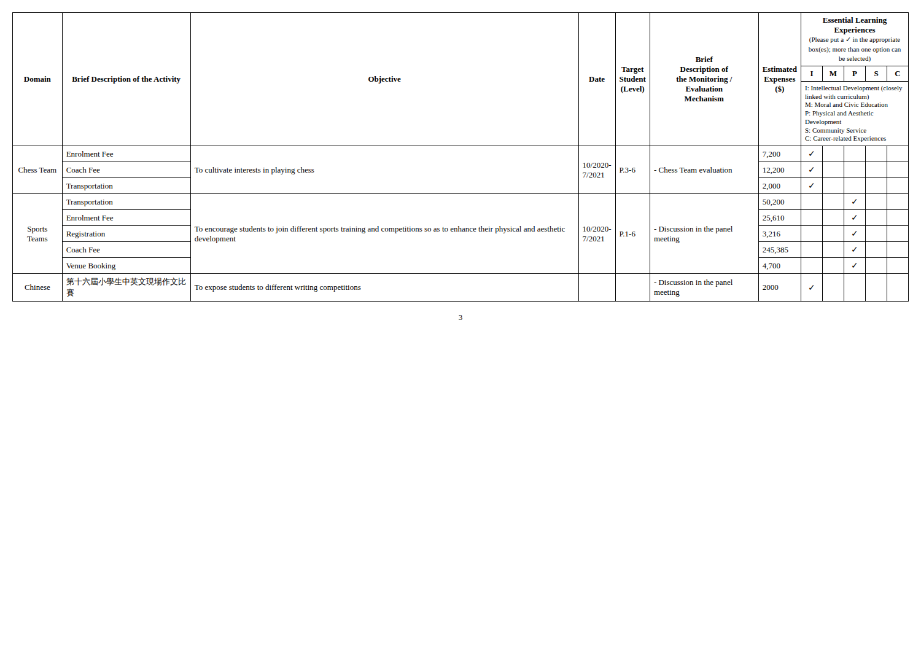| Domain | Brief Description of the Activity | Objective | Date | Target Student (Level) | Brief Description of the Monitoring / Evaluation Mechanism | Estimated Expenses ($) | Essential Learning Experiences (Please put a ✓ in the appropriate box(es); more than one option can be selected) |
| --- | --- | --- | --- | --- | --- | --- | --- |
| I | M | P | S | C |
| I: Intellectual Development (closely linked with curriculum) M: Moral and Civic Education P: Physical and Aesthetic Development S: Community Service C: Career-related Experiences |
| Chess Team | Enrolment Fee | To cultivate interests in playing chess | 10/2020- 7/2021 | P.3-6 | - Chess Team evaluation | 7,200 | ✓ | | | | |
| Coach Fee | 12,200 | ✓ | | | | |
| Transportation | 2,000 | ✓ | | | | |
| Sports Teams | Transportation | To encourage students to join different sports training and competitions so as to enhance their physical and aesthetic development | 10/2020- 7/2021 | P.1-6 | - Discussion in the panel meeting | 50,200 | | | ✓ | | |
| Enrolment Fee | 25,610 | | | ✓ | | |
| Registration | 3,216 | | | ✓ | | |
| Coach Fee | 245,385 | | | ✓ | | |
| Venue Booking | 4,700 | | | ✓ | | |
| Chinese | 第十六屆小學生中英文現場作文比賽 | To expose students to different writing competitions | | | - Discussion in the panel meeting | 2000 | ✓ | | | | |
3